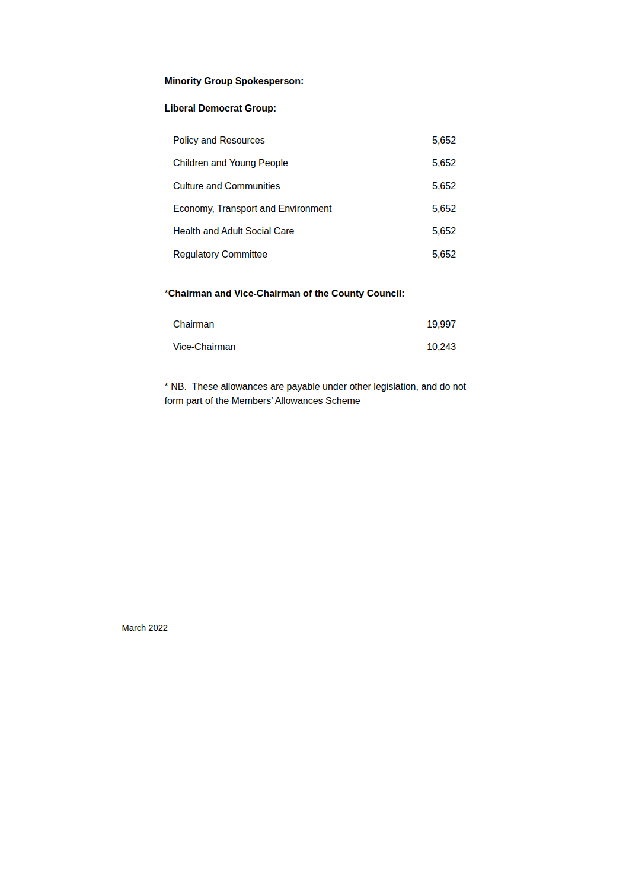Minority Group Spokesperson:
Liberal Democrat Group:
| Policy and Resources | 5,652 |
| Children and Young People | 5,652 |
| Culture and Communities | 5,652 |
| Economy, Transport and Environment | 5,652 |
| Health and Adult Social Care | 5,652 |
| Regulatory Committee | 5,652 |
*Chairman and Vice-Chairman of the County Council:
| Chairman | 19,997 |
| Vice-Chairman | 10,243 |
* NB. These allowances are payable under other legislation, and do not form part of the Members’ Allowances Scheme
March 2022